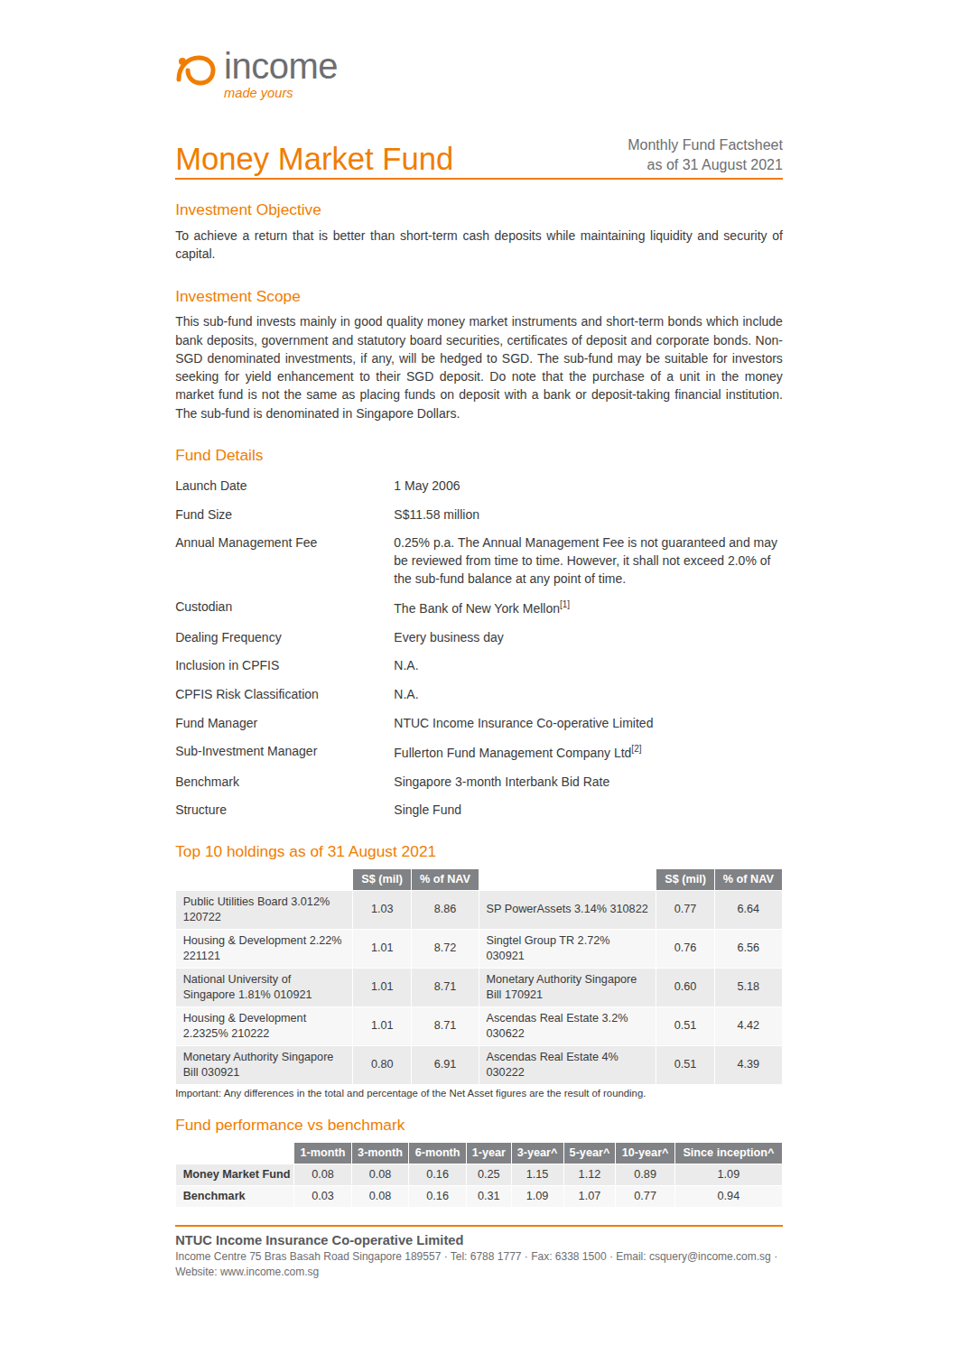income
made yours
Money Market Fund
Monthly Fund Factsheet
as of 31 August 2021
Investment Objective
To achieve a return that is better than short-term cash deposits while maintaining liquidity and security of capital.
Investment Scope
This sub-fund invests mainly in good quality money market instruments and short-term bonds which include bank deposits, government and statutory board securities, certificates of deposit and corporate bonds. Non-SGD denominated investments, if any, will be hedged to SGD. The sub-fund may be suitable for investors seeking for yield enhancement to their SGD deposit. Do note that the purchase of a unit in the money market fund is not the same as placing funds on deposit with a bank or deposit-taking financial institution. The sub-fund is denominated in Singapore Dollars.
Fund Details
| Launch Date | 1 May 2006 |
| Fund Size | S$11.58 million |
| Annual Management Fee | 0.25% p.a. The Annual Management Fee is not guaranteed and may be reviewed from time to time. However, it shall not exceed 2.0% of the sub-fund balance at any point of time. |
| Custodian | The Bank of New York Mellon [1] |
| Dealing Frequency | Every business day |
| Inclusion in CPFIS | N.A. |
| CPFIS Risk Classification | N.A. |
| Fund Manager | NTUC Income Insurance Co-operative Limited |
| Sub-Investment Manager | Fullerton Fund Management Company Ltd [2] |
| Benchmark | Singapore 3-month Interbank Bid Rate |
| Structure | Single Fund |
Top 10 holdings as of 31 August 2021
| | S$ (mil) | % of NAV | | S$ (mil) | % of NAV |
| --- | --- | --- | --- | --- | --- |
| Public Utilities Board 3.012% 120722 | 1.03 | 8.86 | SP PowerAssets 3.14% 310822 | 0.77 | 6.64 |
| Housing & Development 2.22% 221121 | 1.01 | 8.72 | Singtel Group TR 2.72% 030921 | 0.76 | 6.56 |
| National University of Singapore 1.81% 010921 | 1.01 | 8.71 | Monetary Authority Singapore Bill 170921 | 0.60 | 5.18 |
| Housing & Development 2.2325% 210222 | 1.01 | 8.71 | Ascendas Real Estate 3.2% 030622 | 0.51 | 4.42 |
| Monetary Authority Singapore Bill 030921 | 0.80 | 6.91 | Ascendas Real Estate 4% 030222 | 0.51 | 4.39 |
Important: Any differences in the total and percentage of the Net Asset figures are the result of rounding.
Fund performance vs benchmark
| | 1-month | 3-month | 6-month | 1-year | 3-year^ | 5-year^ | 10-year^ | Since inception^ |
| --- | --- | --- | --- | --- | --- | --- | --- | --- |
| Money Market Fund | 0.08 | 0.08 | 0.16 | 0.25 | 1.15 | 1.12 | 0.89 | 1.09 |
| Benchmark | 0.03 | 0.08 | 0.16 | 0.31 | 1.09 | 1.07 | 0.77 | 0.94 |
NTUC Income Insurance Co-operative Limited
Income Centre 75 Bras Basah Road Singapore 189557 · Tel: 6788 1777 · Fax: 6338 1500 · Email: csquery@income.com.sg · Website: www.income.com.sg